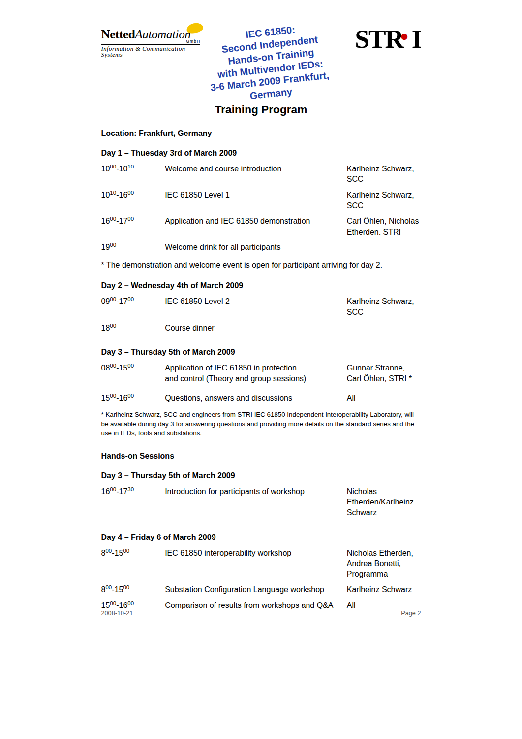Netted Automation
GmbH
Information & Communication Systems
IEC 61850: Second Independent Hands-on Training with Multivendor IEDs: 3-6 March 2009 Frankfurt, Germany
STR●I
Training Program
Location: Frankfurt, Germany
Day 1 – Thuesday 3rd of March 2009
| 10 00 -10 10 | Welcome and course introduction | Karlheinz Schwarz, SCC |
| 10 10 -16 00 | IEC 61850 Level 1 | Karlheinz Schwarz, SCC |
| 16 00 -17 00 | Application and IEC 61850 demonstration | Carl Öhlen, Nicholas Etherden, STRI |
| 19 00 | Welcome drink for all participants |
* The demonstration and welcome event is open for participant arriving for day 2.
Day 2 – Wednesday 4th of March 2009
| 09 00 -17 00 | IEC 61850 Level 2 | Karlheinz Schwarz, SCC |
| 18 00 | Course dinner |
Day 3 – Thursday 5th of March 2009
| 08 00 -15 00 | Application of IEC 61850 in protection and control (Theory and group sessions) | Gunnar Stranne, Carl Öhlen, STRI * |
| 15 00 -16 00 | Questions, answers and discussions | All |
* Karlheinz Schwarz, SCC and engineers from STRI IEC 61850 Independent Interoperability Laboratory, will be available during day 3 for answering questions and providing more details on the standard series and the use in IEDs, tools and substations.
Hands-on Sessions
Day 3 – Thursday 5th of March 2009
| 16 00 -17 30 | Introduction for participants of workshop | Nicholas Etherden/Karlheinz Schwarz |
Day 4 – Friday 6 of March 2009
| 8 00 -15 00 | IEC 61850 interoperability workshop | Nicholas Etherden, Andrea Bonetti, Programma |
| 8 00 -15 00 | Substation Configuration Language workshop | Karlheinz Schwarz |
| 15 00 -16 00 | Comparison of results from workshops and Q&A | All |
2008-10-21 Page 2